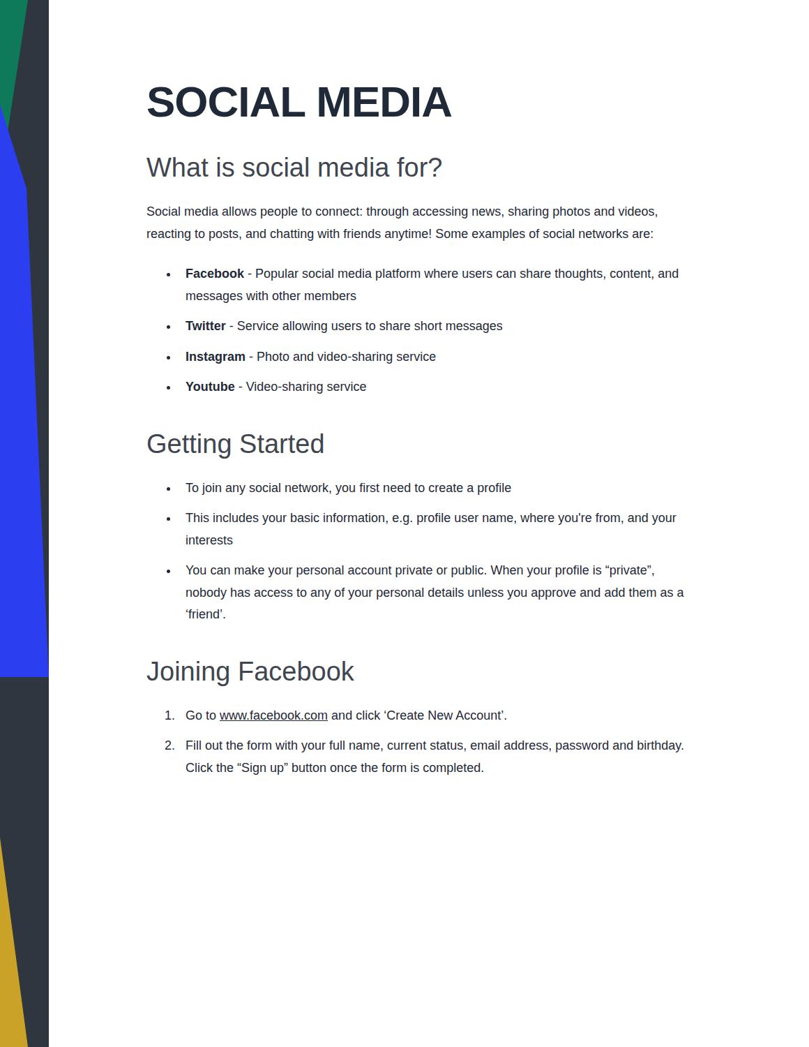SOCIAL MEDIA
What is social media for?
Social media allows people to connect: through accessing news, sharing photos and videos, reacting to posts, and chatting with friends anytime! Some examples of social networks are:
Facebook - Popular social media platform where users can share thoughts, content, and messages with other members
Twitter - Service allowing users to share short messages
Instagram - Photo and video-sharing service
Youtube - Video-sharing service
Getting Started
To join any social network, you first need to create a profile
This includes your basic information, e.g. profile user name, where you're from, and your interests
You can make your personal account private or public. When your profile is “private”, nobody has access to any of your personal details unless you approve and add them as a ‘friend’.
Joining Facebook
Go to www.facebook.com and click ‘Create New Account’.
Fill out the form with your full name, current status, email address, password and birthday. Click the “Sign up” button once the form is completed.